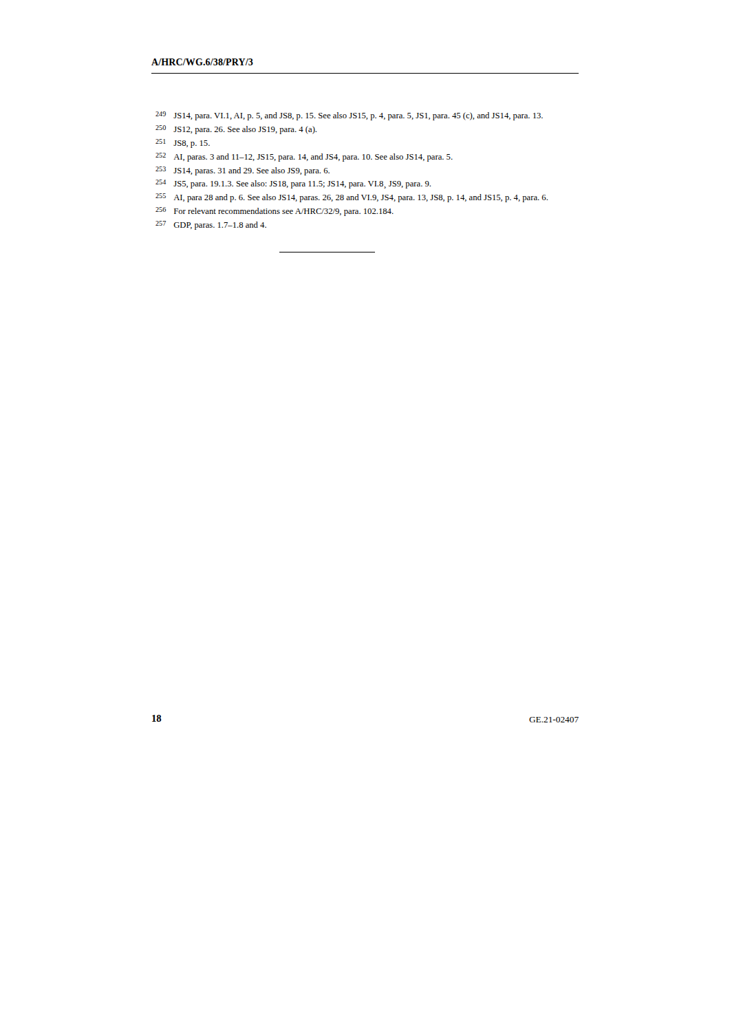A/HRC/WG.6/38/PRY/3
249 JS14, para. VI.1, AI, p. 5, and JS8, p. 15. See also JS15, p. 4, para. 5, JS1, para. 45 (c), and JS14, para. 13.
250 JS12, para. 26. See also JS19, para. 4 (a).
251 JS8, p. 15.
252 AI, paras. 3 and 11–12, JS15, para. 14, and JS4, para. 10. See also JS14, para. 5.
253 JS14, paras. 31 and 29. See also JS9, para. 6.
254 JS5, para. 19.1.3. See also: JS18, para 11.5; JS14, para. VI.8¸ JS9, para. 9.
255 AI, para 28 and p. 6. See also JS14, paras. 26, 28 and VI.9, JS4, para. 13, JS8, p. 14, and JS15, p. 4, para. 6.
256 For relevant recommendations see A/HRC/32/9, para. 102.184.
257 GDP, paras. 1.7–1.8 and 4.
18 GE.21-02407